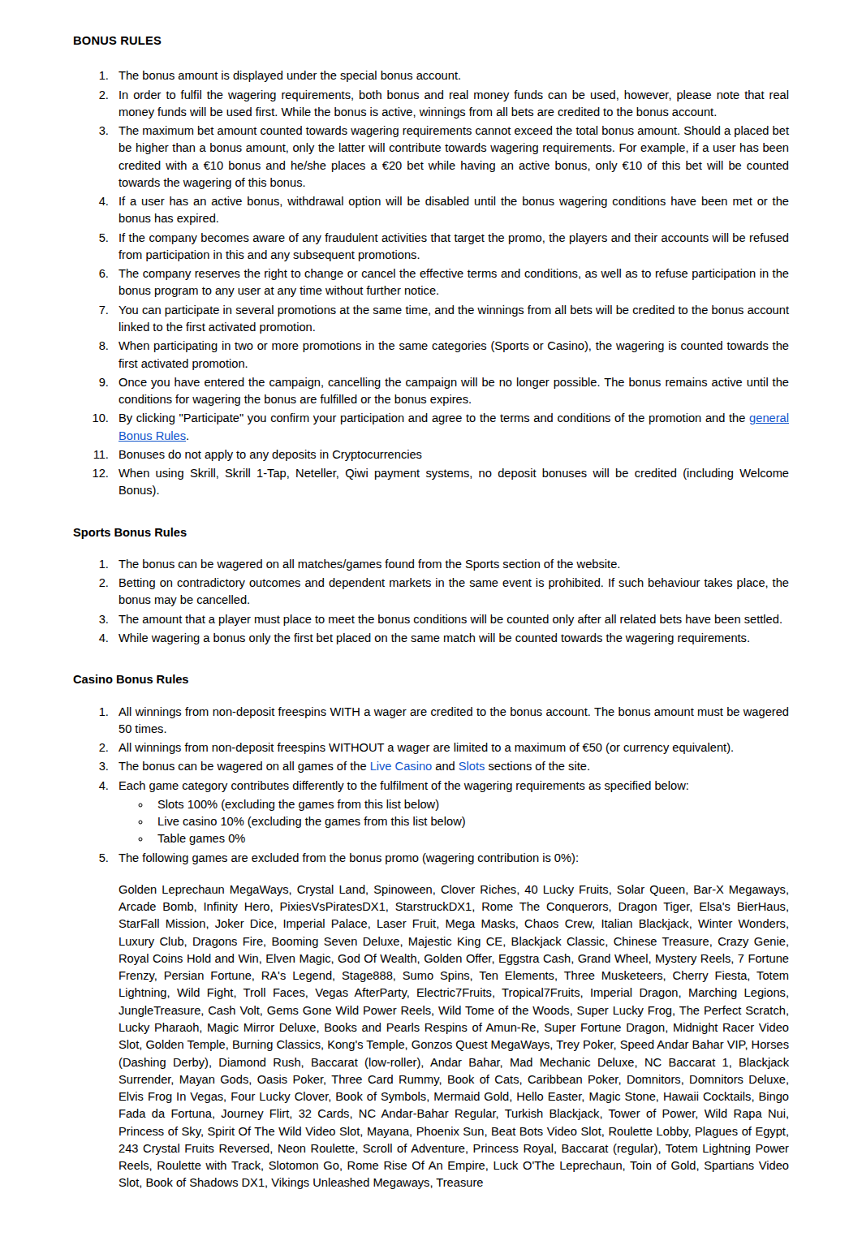BONUS RULES
The bonus amount is displayed under the special bonus account.
In order to fulfil the wagering requirements, both bonus and real money funds can be used, however, please note that real money funds will be used first. While the bonus is active, winnings from all bets are credited to the bonus account.
The maximum bet amount counted towards wagering requirements cannot exceed the total bonus amount. Should a placed bet be higher than a bonus amount, only the latter will contribute towards wagering requirements. For example, if a user has been credited with a €10 bonus and he/she places a €20 bet while having an active bonus, only €10 of this bet will be counted towards the wagering of this bonus.
If a user has an active bonus, withdrawal option will be disabled until the bonus wagering conditions have been met or the bonus has expired.
If the company becomes aware of any fraudulent activities that target the promo, the players and their accounts will be refused from participation in this and any subsequent promotions.
The company reserves the right to change or cancel the effective terms and conditions, as well as to refuse participation in the bonus program to any user at any time without further notice.
You can participate in several promotions at the same time, and the winnings from all bets will be credited to the bonus account linked to the first activated promotion.
When participating in two or more promotions in the same categories (Sports or Casino), the wagering is counted towards the first activated promotion.
Once you have entered the campaign, cancelling the campaign will be no longer possible. The bonus remains active until the conditions for wagering the bonus are fulfilled or the bonus expires.
By clicking "Participate" you confirm your participation and agree to the terms and conditions of the promotion and the general Bonus Rules.
Bonuses do not apply to any deposits in Cryptocurrencies
When using Skrill, Skrill 1-Tap, Neteller, Qiwi payment systems, no deposit bonuses will be credited (including Welcome Bonus).
Sports Bonus Rules
The bonus can be wagered on all matches/games found from the Sports section of the website.
Betting on contradictory outcomes and dependent markets in the same event is prohibited. If such behaviour takes place, the bonus may be cancelled.
The amount that a player must place to meet the bonus conditions will be counted only after all related bets have been settled.
While wagering a bonus only the first bet placed on the same match will be counted towards the wagering requirements.
Casino Bonus Rules
All winnings from non-deposit freespins WITH a wager are credited to the bonus account. The bonus amount must be wagered 50 times.
All winnings from non-deposit freespins WITHOUT a wager are limited to a maximum of €50 (or currency equivalent).
The bonus can be wagered on all games of the Live Casino and Slots sections of the site.
Each game category contributes differently to the fulfilment of the wagering requirements as specified below:
Slots 100% (excluding the games from this list below)
Live casino 10% (excluding the games from this list below)
Table games 0%
The following games are excluded from the bonus promo (wagering contribution is 0%):
Golden Leprechaun MegaWays, Crystal Land, Spinoween, Clover Riches, 40 Lucky Fruits, Solar Queen, Bar-X Megaways, Arcade Bomb, Infinity Hero, PixiesVsPiratesDX1, StarstruckDX1, Rome The Conquerors, Dragon Tiger, Elsa's BierHaus, StarFall Mission, Joker Dice, Imperial Palace, Laser Fruit, Mega Masks, Chaos Crew, Italian Blackjack, Winter Wonders, Luxury Club, Dragons Fire, Booming Seven Deluxe, Majestic King CE, Blackjack Classic, Chinese Treasure, Crazy Genie, Royal Coins Hold and Win, Elven Magic, God Of Wealth, Golden Offer, Eggstra Cash, Grand Wheel, Mystery Reels, 7 Fortune Frenzy, Persian Fortune, RA's Legend, Stage888, Sumo Spins, Ten Elements, Three Musketeers, Cherry Fiesta, Totem Lightning, Wild Fight, Troll Faces, Vegas AfterParty, Electric7Fruits, Tropical7Fruits, Imperial Dragon, Marching Legions, JungleTreasure, Cash Volt, Gems Gone Wild Power Reels, Wild Tome of the Woods, Super Lucky Frog, The Perfect Scratch, Lucky Pharaoh, Magic Mirror Deluxe, Books and Pearls Respins of Amun-Re, Super Fortune Dragon, Midnight Racer Video Slot, Golden Temple, Burning Classics, Kong's Temple, Gonzos Quest MegaWays, Trey Poker, Speed Andar Bahar VIP, Horses (Dashing Derby), Diamond Rush, Baccarat (low-roller), Andar Bahar, Mad Mechanic Deluxe, NC Baccarat 1, Blackjack Surrender, Mayan Gods, Oasis Poker, Three Card Rummy, Book of Cats, Caribbean Poker, Domnitors, Domnitors Deluxe, Elvis Frog In Vegas, Four Lucky Clover, Book of Symbols, Mermaid Gold, Hello Easter, Magic Stone, Hawaii Cocktails, Bingo Fada da Fortuna, Journey Flirt, 32 Cards, NC Andar-Bahar Regular, Turkish Blackjack, Tower of Power, Wild Rapa Nui, Princess of Sky, Spirit Of The Wild Video Slot, Mayana, Phoenix Sun, Beat Bots Video Slot, Roulette Lobby, Plagues of Egypt, 243 Crystal Fruits Reversed, Neon Roulette, Scroll of Adventure, Princess Royal, Baccarat (regular), Totem Lightning Power Reels, Roulette with Track, Slotomon Go, Rome Rise Of An Empire, Luck O'The Leprechaun, Toin of Gold, Spartians Video Slot, Book of Shadows DX1, Vikings Unleashed Megaways, Treasure